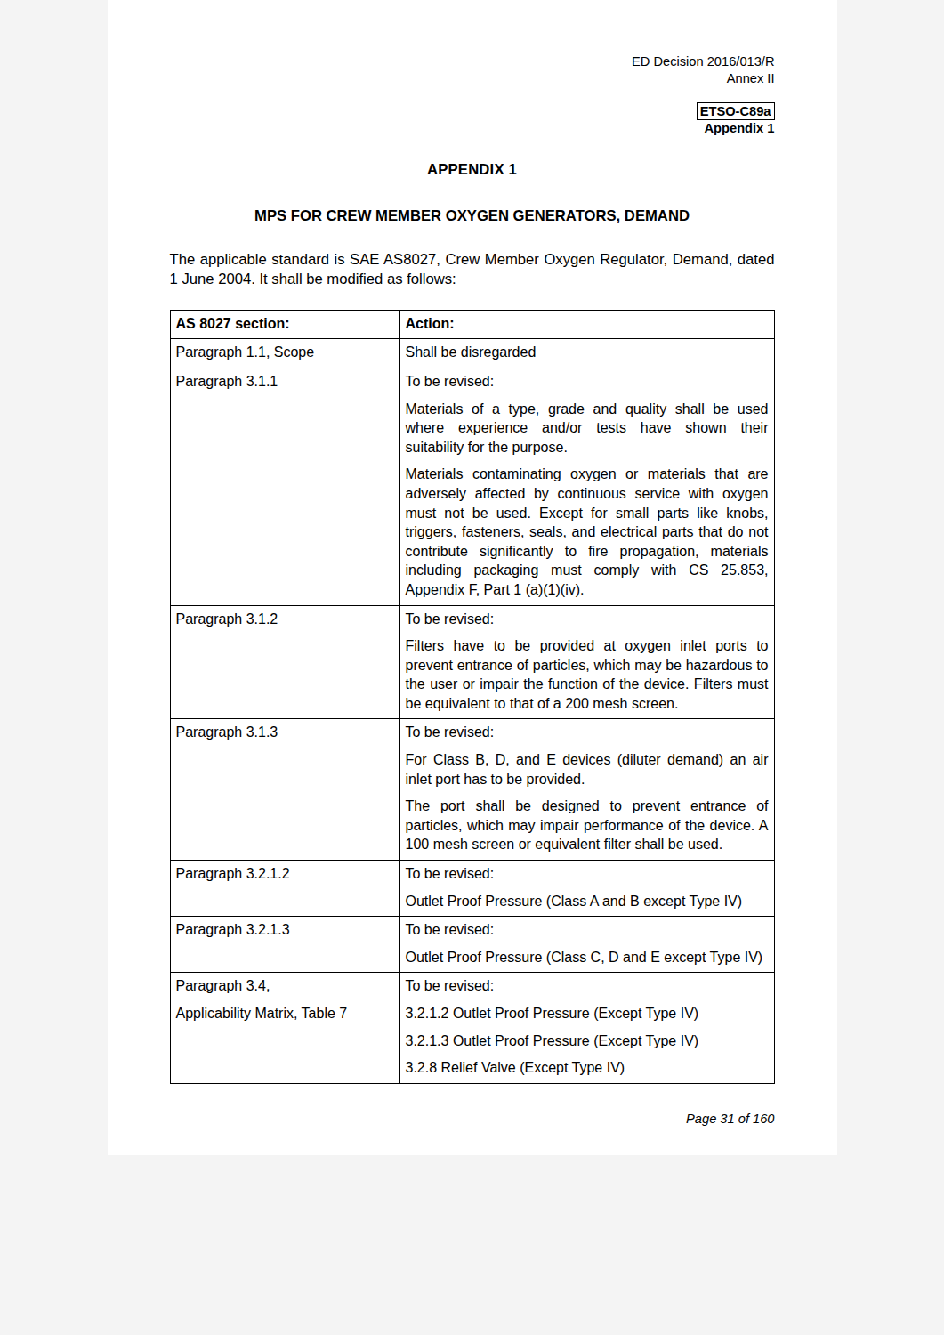ED Decision 2016/013/R
Annex II
ETSO-C89a Appendix 1
APPENDIX 1
MPS FOR CREW MEMBER OXYGEN GENERATORS, DEMAND
The applicable standard is SAE AS8027, Crew Member Oxygen Regulator, Demand, dated 1 June 2004. It shall be modified as follows:
| AS 8027 section: | Action: |
| --- | --- |
| Paragraph 1.1, Scope | Shall be disregarded |
| Paragraph 3.1.1 | To be revised: Materials of a type, grade and quality shall be used where experience and/or tests have shown their suitability for the purpose. Materials contaminating oxygen or materials that are adversely affected by continuous service with oxygen must not be used. Except for small parts like knobs, triggers, fasteners, seals, and electrical parts that do not contribute significantly to fire propagation, materials including packaging must comply with CS 25.853, Appendix F, Part 1 (a)(1)(iv). |
| Paragraph 3.1.2 | To be revised: Filters have to be provided at oxygen inlet ports to prevent entrance of particles, which may be hazardous to the user or impair the function of the device. Filters must be equivalent to that of a 200 mesh screen. |
| Paragraph 3.1.3 | To be revised: For Class B, D, and E devices (diluter demand) an air inlet port has to be provided. The port shall be designed to prevent entrance of particles, which may impair performance of the device. A 100 mesh screen or equivalent filter shall be used. |
| Paragraph 3.2.1.2 | To be revised: Outlet Proof Pressure (Class A and B except Type IV) |
| Paragraph 3.2.1.3 | To be revised: Outlet Proof Pressure (Class C, D and E except Type IV) |
| Paragraph 3.4, Applicability Matrix, Table 7 | To be revised: 3.2.1.2 Outlet Proof Pressure (Except Type IV) 3.2.1.3 Outlet Proof Pressure (Except Type IV) 3.2.8 Relief Valve (Except Type IV) |
Page 31 of 160